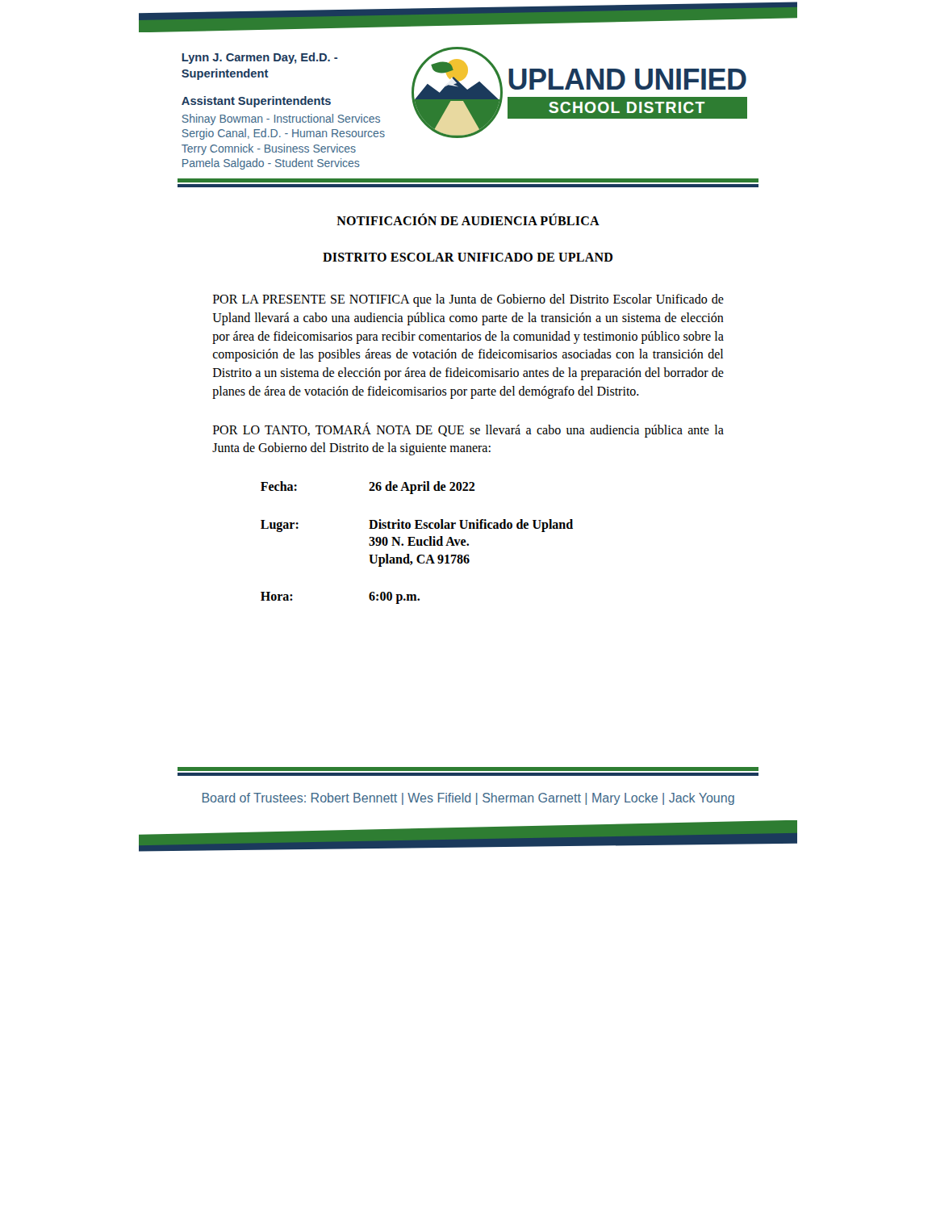Lynn J. Carmen Day, Ed.D. - Superintendent
Assistant Superintendents
Shinay Bowman - Instructional Services
Sergio Canal, Ed.D. - Human Resources
Terry Comnick - Business Services
Pamela Salgado - Student Services
UPLAND UNIFIED
SCHOOL DISTRICT
NOTIFICACIÓN DE AUDIENCIA PÚBLICA
DISTRITO ESCOLAR UNIFICADO DE UPLAND
POR LA PRESENTE SE NOTIFICA que la Junta de Gobierno del Distrito Escolar Unificado de Upland llevará a cabo una audiencia pública como parte de la transición a un sistema de elección por área de fideicomisarios para recibir comentarios de la comunidad y testimonio público sobre la composición de las posibles áreas de votación de fideicomisarios asociadas con la transición del Distrito a un sistema de elección por área de fideicomisario antes de la preparación del borrador de planes de área de votación de fideicomisarios por parte del demógrafo del Distrito.
POR LO TANTO, TOMARÁ NOTA DE QUE se llevará a cabo una audiencia pública ante la Junta de Gobierno del Distrito de la siguiente manera:
| Fecha: | 26 de April de 2022 |
| Lugar: | Distrito Escolar Unificado de Upland 390 N. Euclid Ave. Upland, CA 91786 |
| Hora: | 6:00 p.m. |
Board of Trustees: Robert Bennett | Wes Fifield | Sherman Garnett | Mary Locke | Jack Young